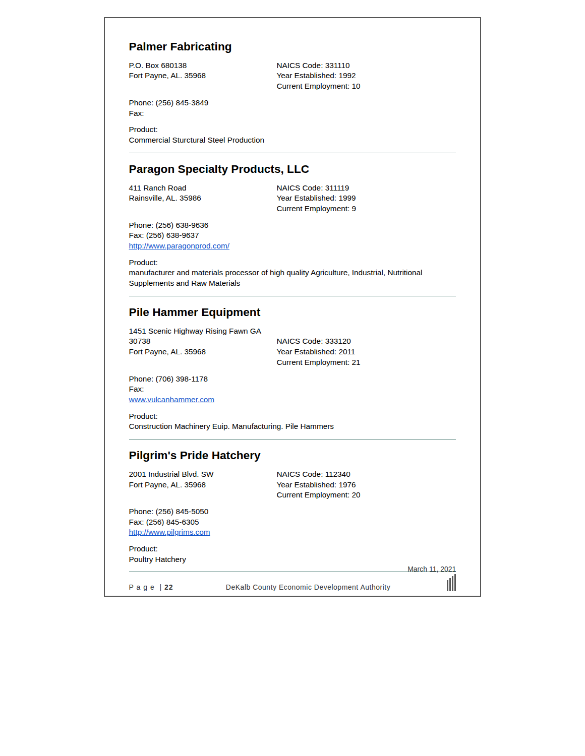Palmer Fabricating
P.O. Box 680138
Fort Payne, AL. 35968
NAICS Code: 331110
Year Established: 1992
Current Employment: 10
Phone: (256) 845-3849
Fax:
Product:
Commercial Sturctural Steel Production
Paragon Specialty Products, LLC
411 Ranch Road
Rainsville, AL. 35986
NAICS Code: 311119
Year Established: 1999
Current Employment: 9
Phone: (256) 638-9636
Fax: (256) 638-9637
http://www.paragonprod.com/
Product:
manufacturer and materials processor of high quality Agriculture, Industrial, Nutritional Supplements and Raw Materials
Pile Hammer Equipment
1451 Scenic Highway Rising Fawn GA
30738
Fort Payne, AL. 35968
NAICS Code: 333120
Year Established: 2011
Current Employment: 21
Phone: (706) 398-1178
Fax:
www.vulcanhammer.com
Product:
Construction Machinery Euip. Manufacturing. Pile Hammers
Pilgrim's Pride Hatchery
2001 Industrial Blvd. SW
Fort Payne, AL. 35968
NAICS Code: 112340
Year Established: 1976
Current Employment: 20
Phone: (256) 845-5050
Fax: (256) 845-6305
http://www.pilgrims.com
Product:
Poultry Hatchery
March 11, 2021
P a g e | 22
DeKalb County Economic Development Authority